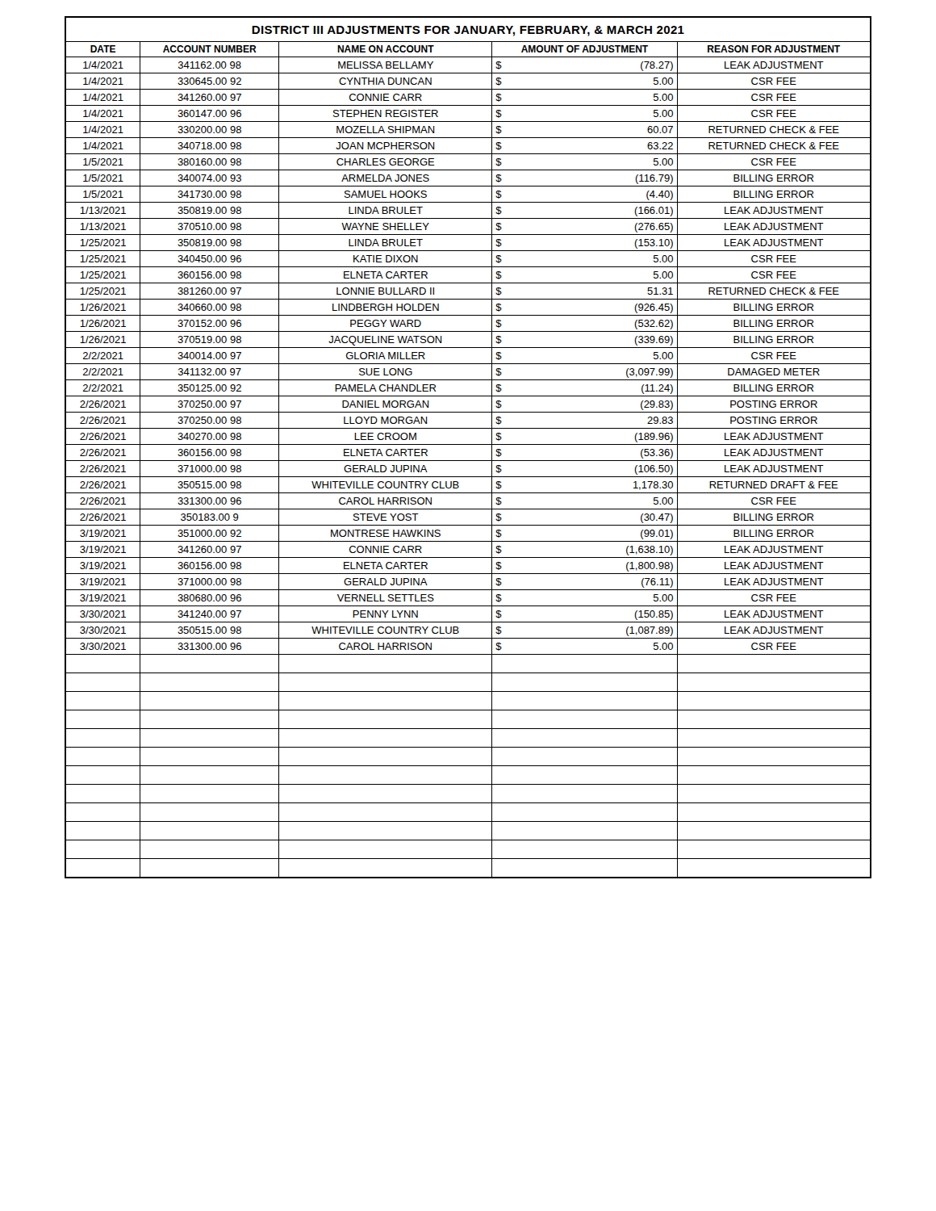DISTRICT III ADJUSTMENTS FOR JANUARY, FEBRUARY, & MARCH 2021
| DATE | ACCOUNT NUMBER | NAME ON ACCOUNT | AMOUNT OF ADJUSTMENT | REASON FOR ADJUSTMENT |
| --- | --- | --- | --- | --- |
| 1/4/2021 | 341162.00 98 | MELISSA BELLAMY | $ (78.27) | LEAK ADJUSTMENT |
| 1/4/2021 | 330645.00 92 | CYNTHIA DUNCAN | $ 5.00 | CSR FEE |
| 1/4/2021 | 341260.00 97 | CONNIE CARR | $ 5.00 | CSR FEE |
| 1/4/2021 | 360147.00 96 | STEPHEN REGISTER | $ 5.00 | CSR FEE |
| 1/4/2021 | 330200.00 98 | MOZELLA SHIPMAN | $ 60.07 | RETURNED CHECK & FEE |
| 1/4/2021 | 340718.00 98 | JOAN MCPHERSON | $ 63.22 | RETURNED CHECK & FEE |
| 1/5/2021 | 380160.00 98 | CHARLES GEORGE | $ 5.00 | CSR FEE |
| 1/5/2021 | 340074.00 93 | ARMELDA JONES | $ (116.79) | BILLING ERROR |
| 1/5/2021 | 341730.00 98 | SAMUEL HOOKS | $ (4.40) | BILLING ERROR |
| 1/13/2021 | 350819.00 98 | LINDA BRULET | $ (166.01) | LEAK ADJUSTMENT |
| 1/13/2021 | 370510.00 98 | WAYNE SHELLEY | $ (276.65) | LEAK ADJUSTMENT |
| 1/25/2021 | 350819.00 98 | LINDA BRULET | $ (153.10) | LEAK ADJUSTMENT |
| 1/25/2021 | 340450.00 96 | KATIE DIXON | $ 5.00 | CSR FEE |
| 1/25/2021 | 360156.00 98 | ELNETA CARTER | $ 5.00 | CSR FEE |
| 1/25/2021 | 381260.00 97 | LONNIE BULLARD II | $ 51.31 | RETURNED CHECK & FEE |
| 1/26/2021 | 340660.00 98 | LINDBERGH HOLDEN | $ (926.45) | BILLING ERROR |
| 1/26/2021 | 370152.00 96 | PEGGY WARD | $ (532.62) | BILLING ERROR |
| 1/26/2021 | 370519.00 98 | JACQUELINE WATSON | $ (339.69) | BILLING ERROR |
| 2/2/2021 | 340014.00 97 | GLORIA MILLER | $ 5.00 | CSR FEE |
| 2/2/2021 | 341132.00 97 | SUE LONG | $ (3,097.99) | DAMAGED METER |
| 2/2/2021 | 350125.00 92 | PAMELA CHANDLER | $ (11.24) | BILLING ERROR |
| 2/26/2021 | 370250.00 97 | DANIEL MORGAN | $ (29.83) | POSTING ERROR |
| 2/26/2021 | 370250.00 98 | LLOYD MORGAN | $ 29.83 | POSTING ERROR |
| 2/26/2021 | 340270.00 98 | LEE CROOM | $ (189.96) | LEAK ADJUSTMENT |
| 2/26/2021 | 360156.00 98 | ELNETA CARTER | $ (53.36) | LEAK ADJUSTMENT |
| 2/26/2021 | 371000.00 98 | GERALD JUPINA | $ (106.50) | LEAK ADJUSTMENT |
| 2/26/2021 | 350515.00 98 | WHITEVILLE COUNTRY CLUB | $ 1,178.30 | RETURNED DRAFT & FEE |
| 2/26/2021 | 331300.00 96 | CAROL HARRISON | $ 5.00 | CSR FEE |
| 2/26/2021 | 350183.00 9 | STEVE YOST | $ (30.47) | BILLING ERROR |
| 3/19/2021 | 351000.00 92 | MONTRESE HAWKINS | $ (99.01) | BILLING ERROR |
| 3/19/2021 | 341260.00 97 | CONNIE CARR | $ (1,638.10) | LEAK ADJUSTMENT |
| 3/19/2021 | 360156.00 98 | ELNETA CARTER | $ (1,800.98) | LEAK ADJUSTMENT |
| 3/19/2021 | 371000.00 98 | GERALD JUPINA | $ (76.11) | LEAK ADJUSTMENT |
| 3/19/2021 | 380680.00 96 | VERNELL SETTLES | $ 5.00 | CSR FEE |
| 3/30/2021 | 341240.00 97 | PENNY LYNN | $ (150.85) | LEAK ADJUSTMENT |
| 3/30/2021 | 350515.00 98 | WHITEVILLE COUNTRY CLUB | $ (1,087.89) | LEAK ADJUSTMENT |
| 3/30/2021 | 331300.00 96 | CAROL HARRISON | $ 5.00 | CSR FEE |